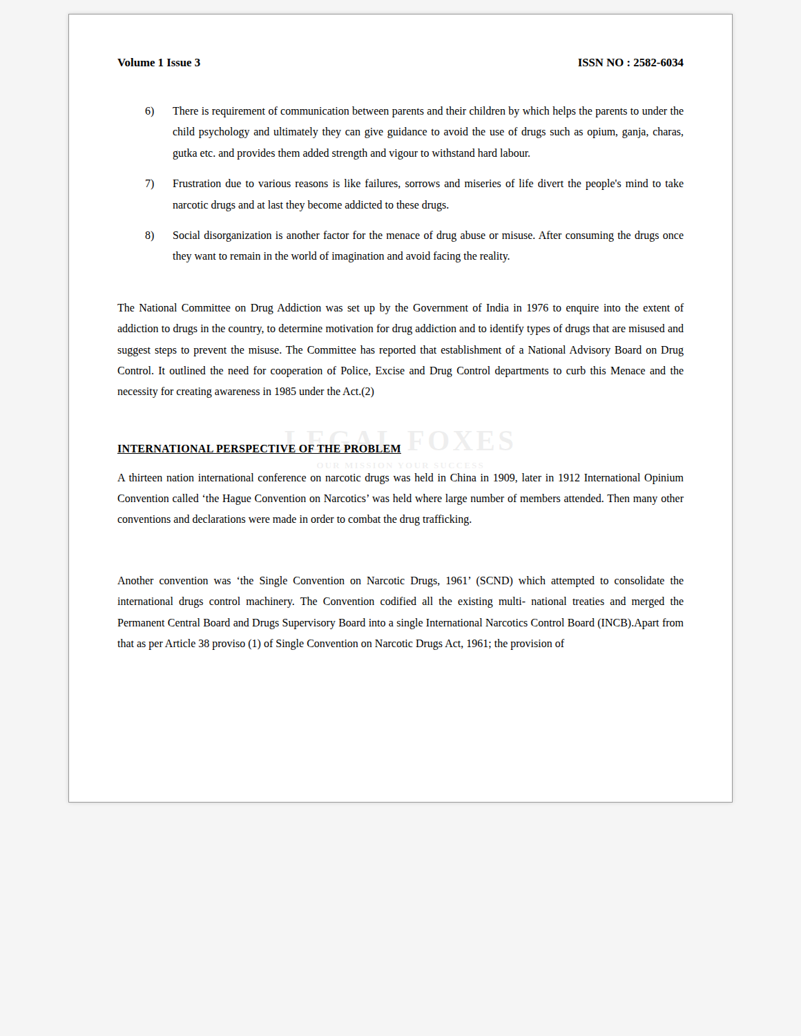LEGAL FOXESOUR MISSION YOUR SUCCESS
Volume 1 Issue 3 ISSN NO : 2582-6034
6) There is requirement of communication between parents and their children by which helps the parents to under the child psychology and ultimately they can give guidance to avoid the use of drugs such as opium, ganja, charas, gutka etc. and provides them added strength and vigour to withstand hard labour.
7) Frustration due to various reasons is like failures, sorrows and miseries of life divert the people's mind to take narcotic drugs and at last they become addicted to these drugs.
8) Social disorganization is another factor for the menace of drug abuse or misuse. After consuming the drugs once they want to remain in the world of imagination and avoid facing the reality.
The National Committee on Drug Addiction was set up by the Government of India in 1976 to enquire into the extent of addiction to drugs in the country, to determine motivation for drug addiction and to identify types of drugs that are misused and suggest steps to prevent the misuse. The Committee has reported that establishment of a National Advisory Board on Drug Control. It outlined the need for cooperation of Police, Excise and Drug Control departments to curb this Menace and the necessity for creating awareness in 1985 under the Act.(2)
INTERNATIONAL PERSPECTIVE OF THE PROBLEM
A thirteen nation international conference on narcotic drugs was held in China in 1909, later in 1912 International Opinium Convention called ‘the Hague Convention on Narcotics’ was held where large number of members attended. Then many other conventions and declarations were made in order to combat the drug trafficking.
Another convention was ‘the Single Convention on Narcotic Drugs, 1961’ (SCND) which attempted to consolidate the international drugs control machinery. The Convention codified all the existing multi- national treaties and merged the Permanent Central Board and Drugs Supervisory Board into a single International Narcotics Control Board (INCB).Apart from that as per Article 38 proviso (1) of Single Convention on Narcotic Drugs Act, 1961; the provision of